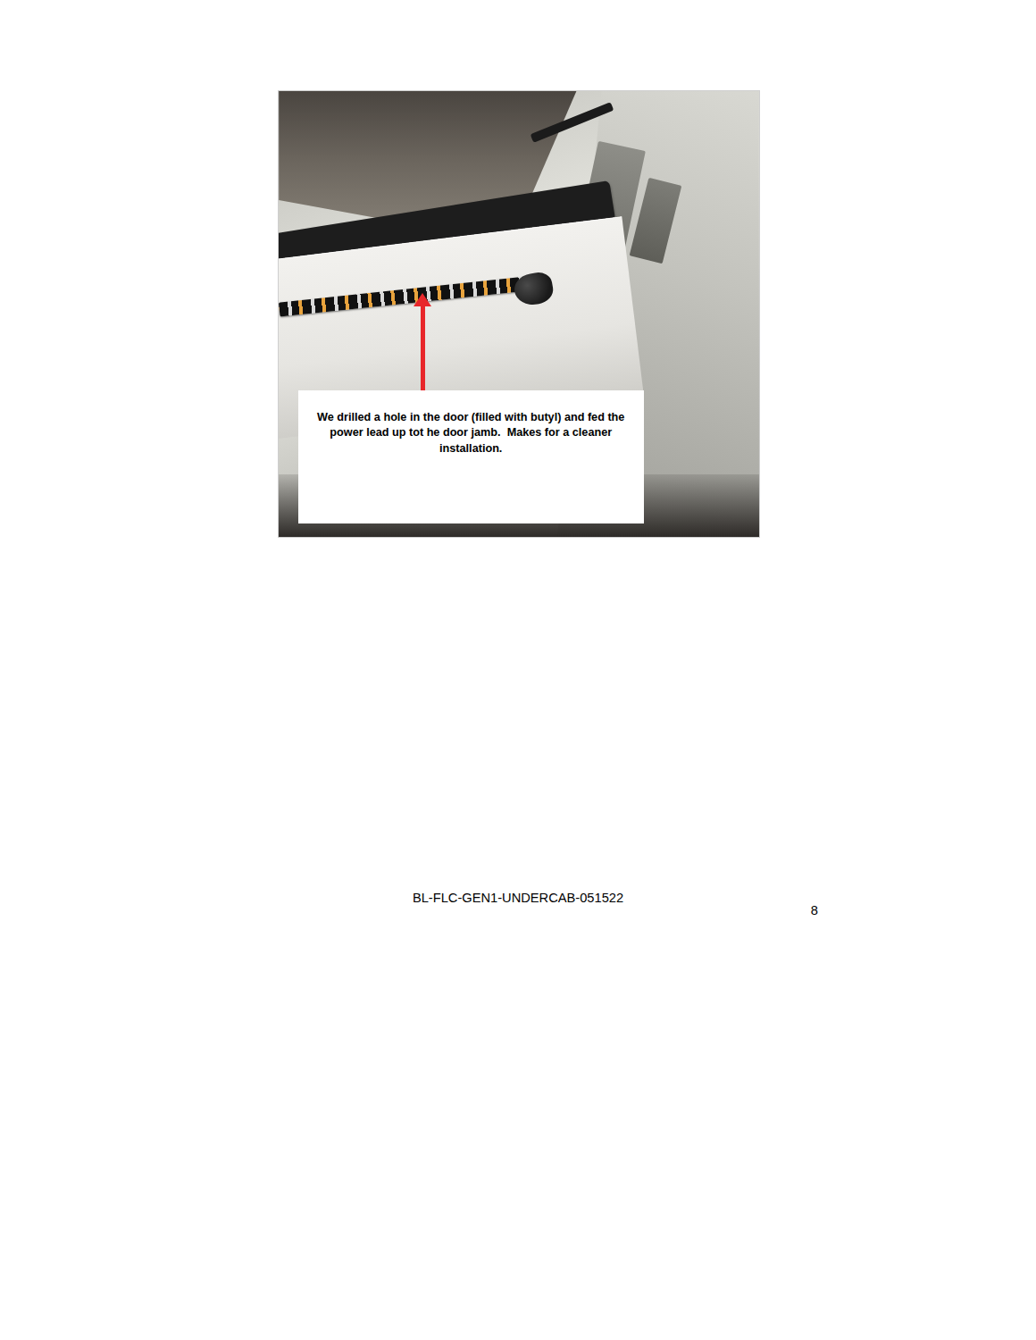We drilled a hole in the door (filled with butyl) and fed the power lead up tot he door jamb. Makes for a cleaner installation.
BL-FLC-GEN1-UNDERCAB-051522
8